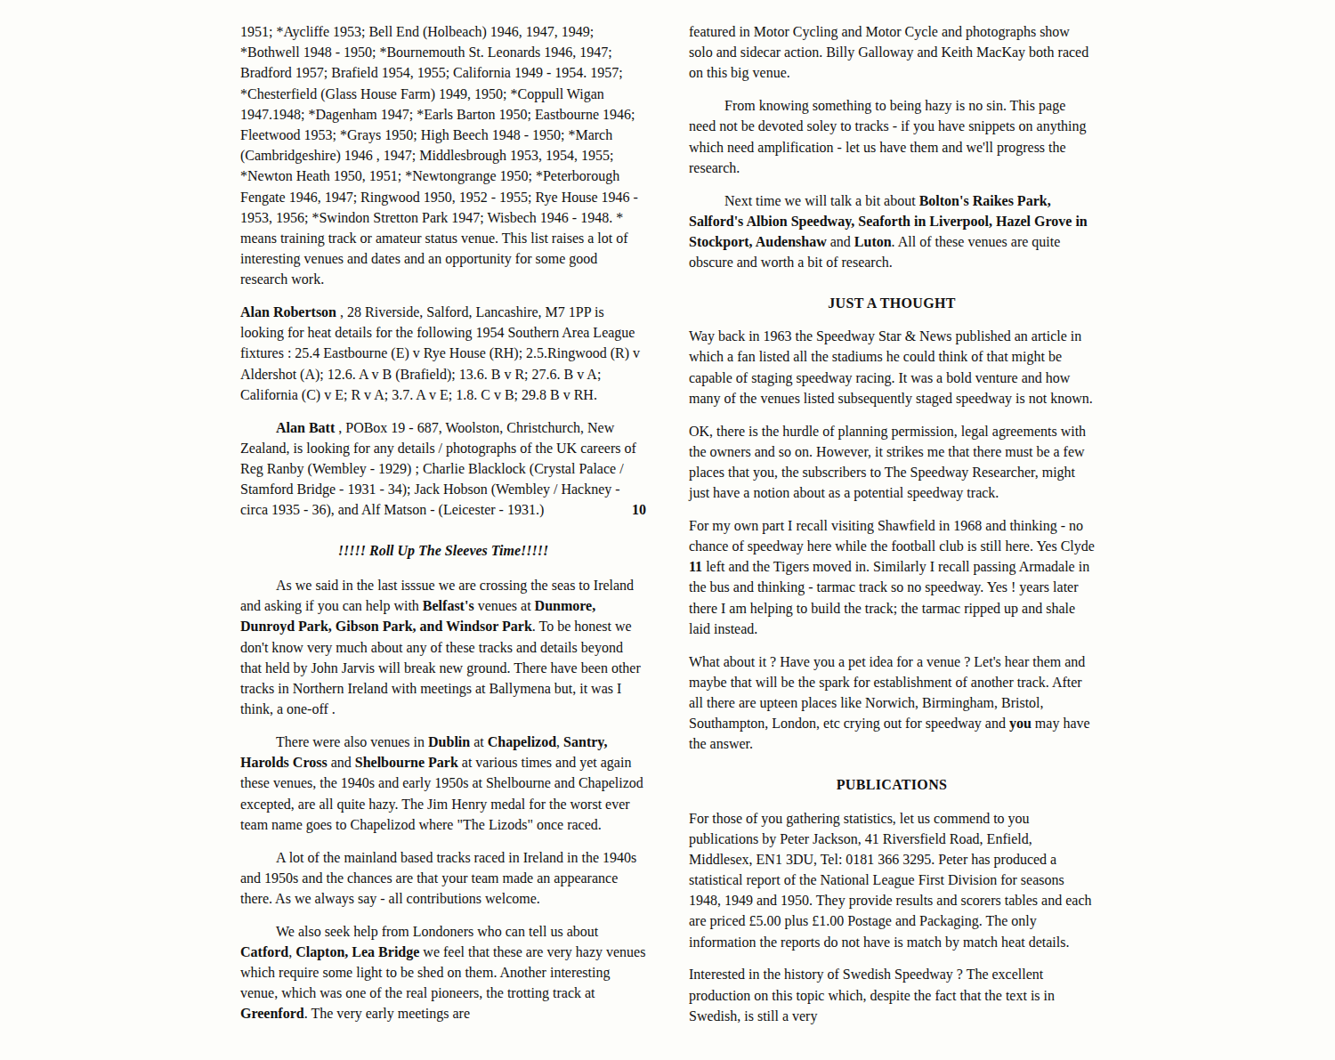1951; *Aycliffe 1953; Bell End (Holbeach) 1946, 1947, 1949; *Bothwell 1948 - 1950; *Bournemouth St. Leonards 1946, 1947; Bradford 1957; Brafield 1954, 1955; California 1949 - 1954. 1957; *Chesterfield (Glass House Farm) 1949, 1950; *Coppull Wigan 1947.1948; *Dagenham 1947; *Earls Barton 1950; Eastbourne 1946; Fleetwood 1953; *Grays 1950; High Beech 1948 - 1950; *March (Cambridgeshire) 1946 , 1947; Middlesbrough 1953, 1954, 1955; *Newton Heath 1950, 1951; *Newtongrange 1950; *Peterborough Fengate 1946, 1947; Ringwood 1950, 1952 - 1955; Rye House 1946 - 1953, 1956; *Swindon Stretton Park 1947; Wisbech 1946 - 1948. * means training track or amateur status venue. This list raises a lot of interesting venues and dates and an opportunity for some good research work.
Alan Robertson , 28 Riverside, Salford, Lancashire, M7 1PP is looking for heat details for the following 1954 Southern Area League fixtures : 25.4 Eastbourne (E) v Rye House (RH); 2.5.Ringwood (R) v Aldershot (A); 12.6. A v B (Brafield); 13.6. B v R; 27.6. B v A; California (C) v E; R v A; 3.7. A v E; 1.8. C v B; 29.8 B v RH.
Alan Batt , POBox 19 - 687, Woolston, Christchurch, New Zealand, is looking for any details / photographs of the UK careers of Reg Ranby (Wembley - 1929) ; Charlie Blacklock (Crystal Palace / Stamford Bridge - 1931 - 34); Jack Hobson (Wembley / Hackney - circa 1935 - 36), and Alf Matson - (Leicester - 1931.)10
!!!!! Roll Up The Sleeves Time!!!!!
As we said in the last isssue we are crossing the seas to Ireland and asking if you can help with Belfast's venues at Dunmore, Dunroyd Park, Gibson Park, and Windsor Park. To be honest we don't know very much about any of these tracks and details beyond that held by John Jarvis will break new ground. There have been other tracks in Northern Ireland with meetings at Ballymena but, it was I think, a one-off .
There were also venues in Dublin at Chapelizod, Santry, Harolds Cross and Shelbourne Park at various times and yet again these venues, the 1940s and early 1950s at Shelbourne and Chapelizod excepted, are all quite hazy. The Jim Henry medal for the worst ever team name goes to Chapelizod where "The Lizods" once raced.
A lot of the mainland based tracks raced in Ireland in the 1940s and 1950s and the chances are that your team made an appearance there. As we always say - all contributions welcome.
We also seek help from Londoners who can tell us about Catford, Clapton, Lea Bridge we feel that these are very hazy venues which require some light to be shed on them. Another interesting venue, which was one of the real pioneers, the trotting track at Greenford. The very early meetings are
featured in Motor Cycling and Motor Cycle and photographs show solo and sidecar action. Billy Galloway and Keith MacKay both raced on this big venue.
From knowing something to being hazy is no sin. This page need not be devoted soley to tracks - if you have snippets on anything which need amplification - let us have them and we'll progress the research.
Next time we will talk a bit about Bolton's Raikes Park, Salford's Albion Speedway, Seaforth in Liverpool, Hazel Grove in Stockport, Audenshaw and Luton. All of these venues are quite obscure and worth a bit of research.
Just A Thought
Way back in 1963 the Speedway Star & News published an article in which a fan listed all the stadiums he could think of that might be capable of staging speedway racing. It was a bold venture and how many of the venues listed subsequently staged speedway is not known.
OK, there is the hurdle of planning permission, legal agreements with the owners and so on. However, it strikes me that there must be a few places that you, the subscribers to The Speedway Researcher, might just have a notion about as a potential speedway track.
For my own part I recall visiting Shawfield in 1968 and thinking - no chance of speedway here while the football club is still here. Yes Clyde 11 left and the Tigers moved in. Similarly I recall passing Armadale in the bus and thinking - tarmac track so no speedway. Yes ! years later there I am helping to build the track; the tarmac ripped up and shale laid instead.
What about it ? Have you a pet idea for a venue ? Let's hear them and maybe that will be the spark for establishment of another track. After all there are upteen places like Norwich, Birmingham, Bristol, Southampton, London, etc crying out for speedway and you may have the answer.
Publications
For those of you gathering statistics, let us commend to you publications by Peter Jackson, 41 Riversfield Road, Enfield, Middlesex, EN1 3DU, Tel: 0181 366 3295. Peter has produced a statistical report of the National League First Division for seasons 1948, 1949 and 1950. They provide results and scorers tables and each are priced £5.00 plus £1.00 Postage and Packaging. The only information the reports do not have is match by match heat details.
Interested in the history of Swedish Speedway ? The excellent production on this topic which, despite the fact that the text is in Swedish, is still a very